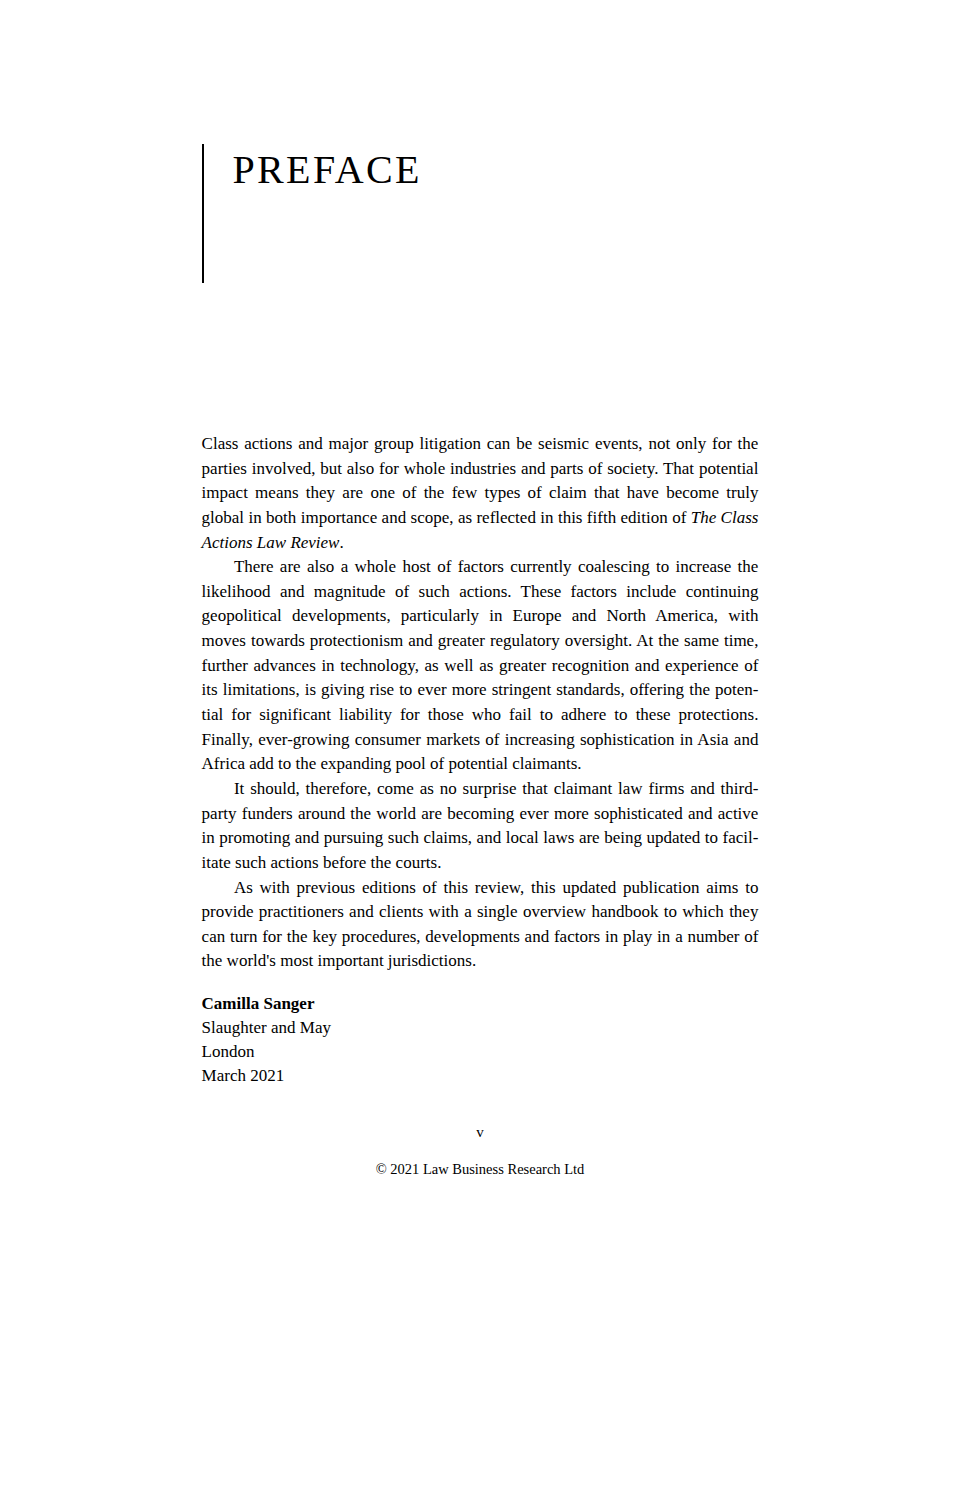Preface
Class actions and major group litigation can be seismic events, not only for the parties involved, but also for whole industries and parts of society. That potential impact means they are one of the few types of claim that have become truly global in both importance and scope, as reflected in this fifth edition of The Class Actions Law Review.
There are also a whole host of factors currently coalescing to increase the likelihood and magnitude of such actions. These factors include continuing geopolitical developments, particularly in Europe and North America, with moves towards protectionism and greater regulatory oversight. At the same time, further advances in technology, as well as greater recognition and experience of its limitations, is giving rise to ever more stringent standards, offering the potential for significant liability for those who fail to adhere to these protections. Finally, ever-growing consumer markets of increasing sophistication in Asia and Africa add to the expanding pool of potential claimants.
It should, therefore, come as no surprise that claimant law firms and third-party funders around the world are becoming ever more sophisticated and active in promoting and pursuing such claims, and local laws are being updated to facilitate such actions before the courts.
As with previous editions of this review, this updated publication aims to provide practitioners and clients with a single overview handbook to which they can turn for the key procedures, developments and factors in play in a number of the world's most important jurisdictions.
Camilla Sanger
Slaughter and May
London
March 2021
v
© 2021 Law Business Research Ltd